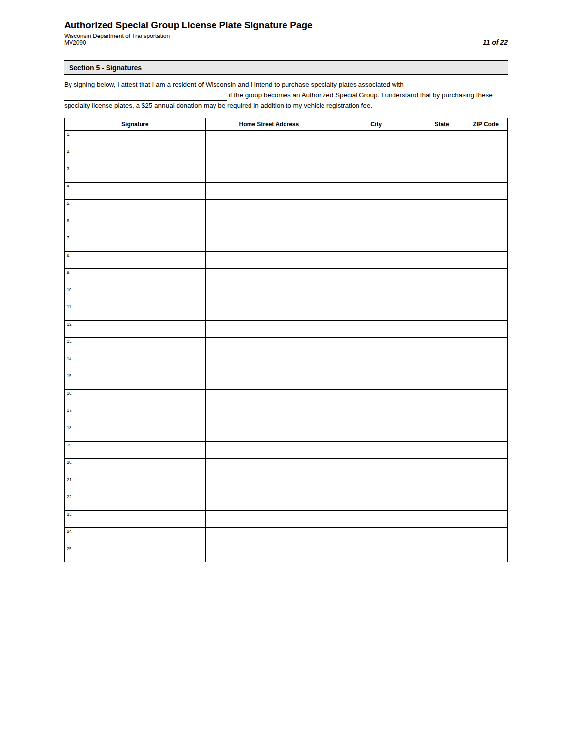Authorized Special Group License Plate Signature Page
Wisconsin Department of Transportation
MV2090
11 of 22
Section 5 - Signatures
By signing below, I attest that I am a resident of Wisconsin and I intend to purchase specialty plates associated with if the group becomes an Authorized Special Group. I understand that by purchasing these specialty license plates, a $25 annual donation may be required in addition to my vehicle registration fee.
| Signature | Home Street Address | City | State | ZIP Code |
| --- | --- | --- | --- | --- |
| 1. | | | | |
| 2. | | | | |
| 3. | | | | |
| 4. | | | | |
| 5. | | | | |
| 6. | | | | |
| 7. | | | | |
| 8. | | | | |
| 9. | | | | |
| 10. | | | | |
| 11. | | | | |
| 12. | | | | |
| 13. | | | | |
| 14. | | | | |
| 15. | | | | |
| 16. | | | | |
| 17. | | | | |
| 18. | | | | |
| 19. | | | | |
| 20. | | | | |
| 21. | | | | |
| 22. | | | | |
| 23. | | | | |
| 24. | | | | |
| 25. | | | | |